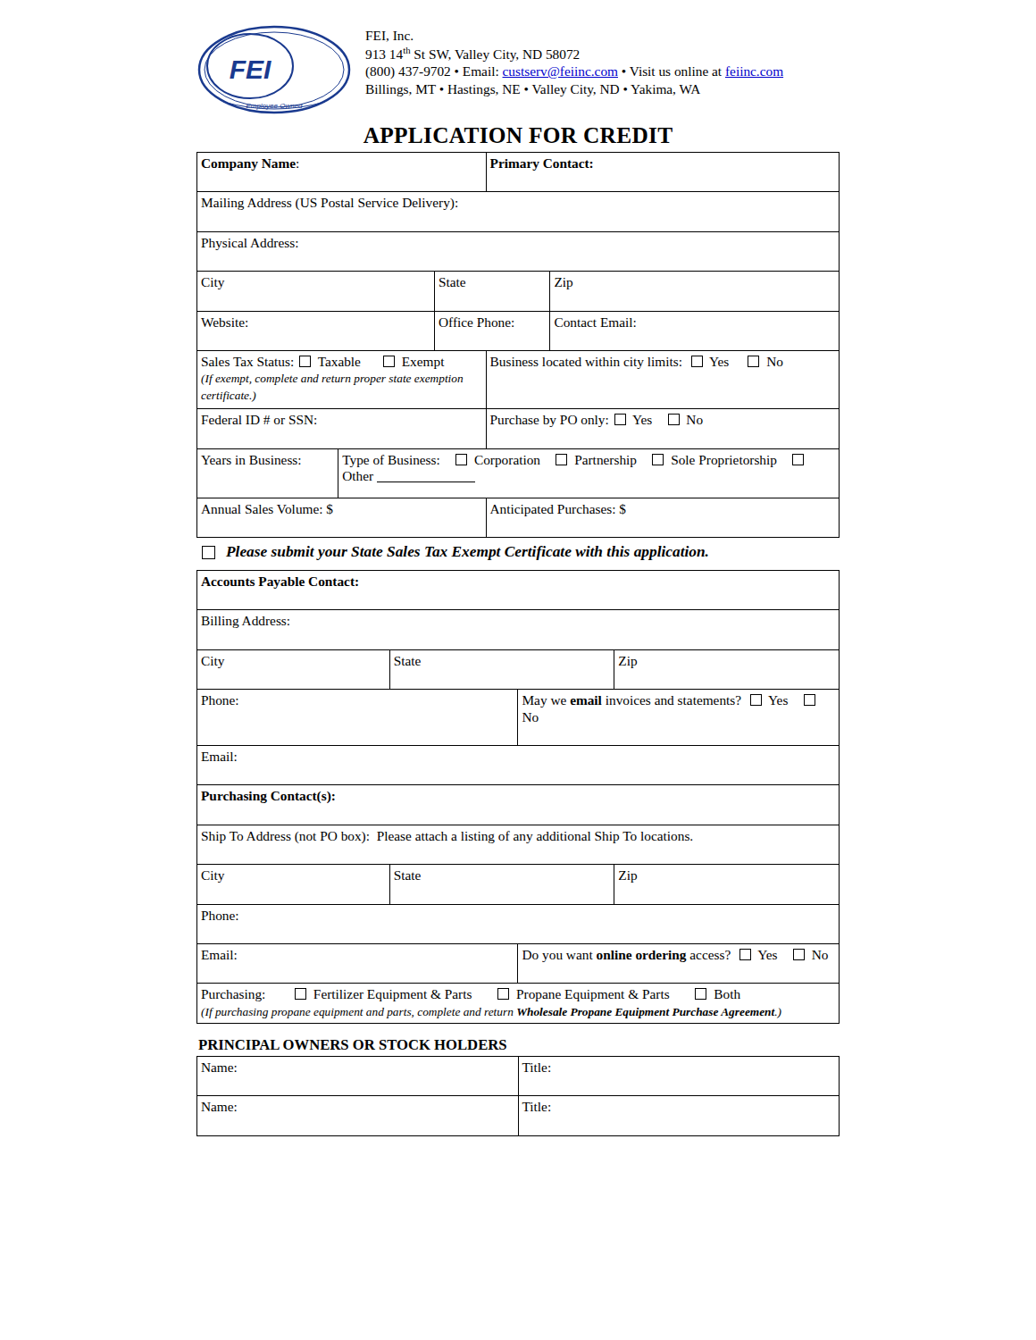FEI Employee Owned
FEI, Inc.
913 14th St SW, Valley City, ND 58072
(800) 437-9702 • Email: custserv@feiinc.com • Visit us online at feiinc.com
Billings, MT • Hastings, NE • Valley City, ND • Yakima, WA
APPLICATION FOR CREDIT
| Company Name : | Primary Contact: |
| Mailing Address (US Postal Service Delivery): |
| Physical Address: |
| City | State | Zip |
| Website: | Office Phone: | Contact Email: |
| Sales Tax Status: Taxable Exempt (If exempt, complete and return proper state exemption certificate.) | Business located within city limits: Yes No |
| Federal ID # or SSN: | Purchase by PO only: Yes No |
| Years in Business: | Type of Business: Corporation Partnership Sole Proprietorship Other |
| Annual Sales Volume: $ | Anticipated Purchases: $ |
Please submit your State Sales Tax Exempt Certificate with this application.
| Accounts Payable Contact: |
| Billing Address: |
| City | State | Zip |
| Phone: | May we email invoices and statements? Yes No |
| Email: |
| Purchasing Contact(s): |
| Ship To Address (not PO box): Please attach a listing of any additional Ship To locations. |
| City | State | Zip |
| Phone: |
| Email: | Do you want online ordering access? Yes No |
| Purchasing: Fertilizer Equipment & Parts Propane Equipment & Parts Both (If purchasing propane equipment and parts, complete and return Wholesale Propane Equipment Purchase Agreement .) |
PRINCIPAL OWNERS OR STOCK HOLDERS
| Name: | Title: |
| Name: | Title: |